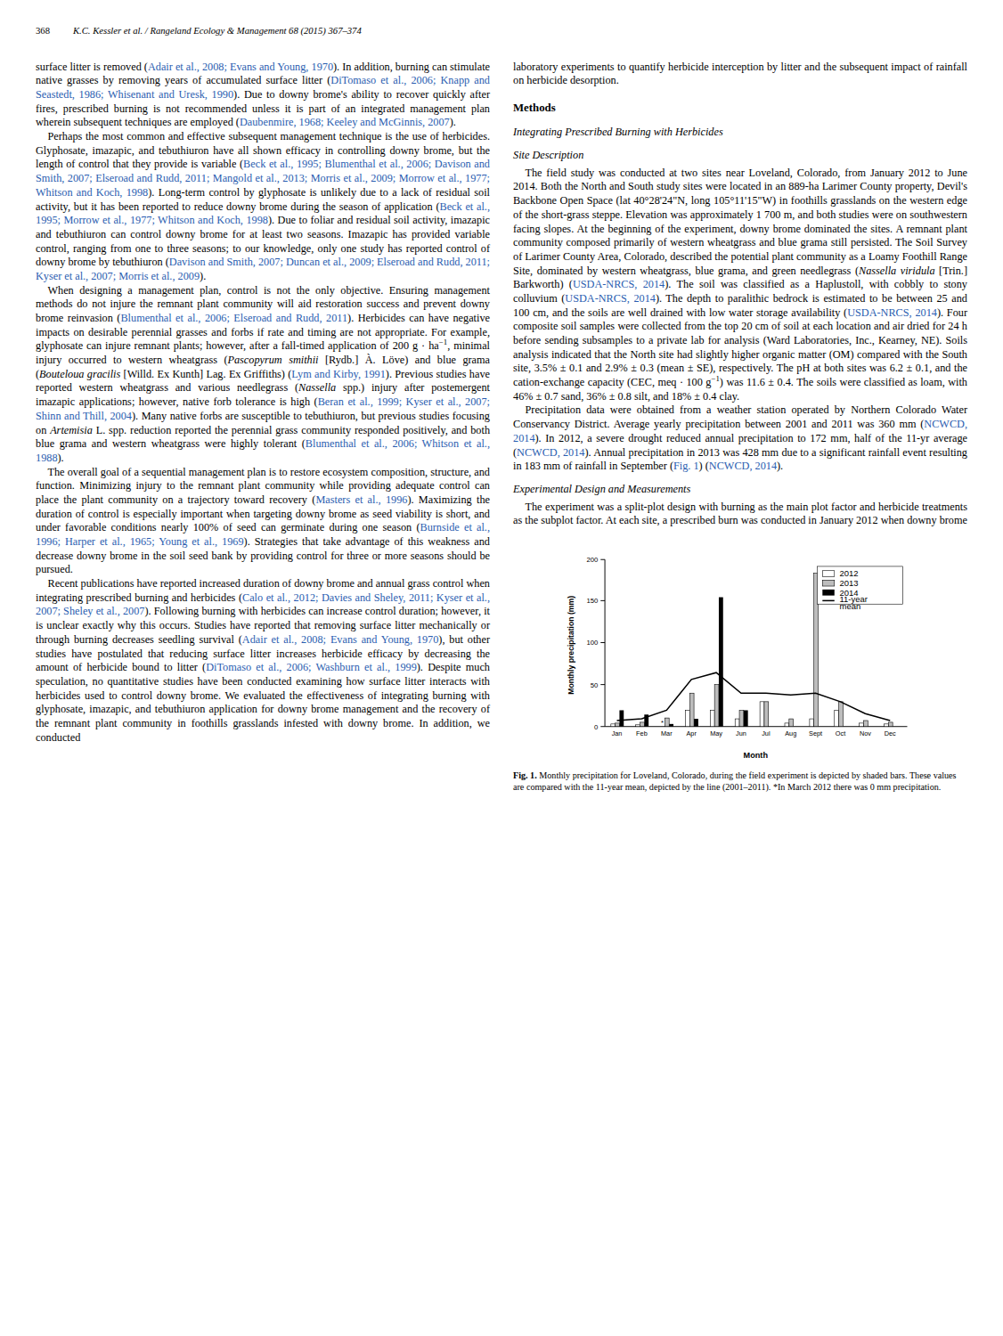368 K.C. Kessler et al. / Rangeland Ecology & Management 68 (2015) 367–374
surface litter is removed (Adair et al., 2008; Evans and Young, 1970). In addition, burning can stimulate native grasses by removing years of accumulated surface litter (DiTomaso et al., 2006; Knapp and Seastedt, 1986; Whisenant and Uresk, 1990). Due to downy brome's ability to recover quickly after fires, prescribed burning is not recommended unless it is part of an integrated management plan wherein subsequent techniques are employed (Daubenmire, 1968; Keeley and McGinnis, 2007).
Perhaps the most common and effective subsequent management technique is the use of herbicides. Glyphosate, imazapic, and tebuthiuron have all shown efficacy in controlling downy brome, but the length of control that they provide is variable (Beck et al., 1995; Blumenthal et al., 2006; Davison and Smith, 2007; Elseroad and Rudd, 2011; Mangold et al., 2013; Morris et al., 2009; Morrow et al., 1977; Whitson and Koch, 1998). Long-term control by glyphosate is unlikely due to a lack of residual soil activity, but it has been reported to reduce downy brome during the season of application (Beck et al., 1995; Morrow et al., 1977; Whitson and Koch, 1998). Due to foliar and residual soil activity, imazapic and tebuthiuron can control downy brome for at least two seasons. Imazapic has provided variable control, ranging from one to three seasons; to our knowledge, only one study has reported control of downy brome by tebuthiuron (Davison and Smith, 2007; Duncan et al., 2009; Elseroad and Rudd, 2011; Kyser et al., 2007; Morris et al., 2009).
When designing a management plan, control is not the only objective. Ensuring management methods do not injure the remnant plant community will aid restoration success and prevent downy brome reinvasion (Blumenthal et al., 2006; Elseroad and Rudd, 2011). Herbicides can have negative impacts on desirable perennial grasses and forbs if rate and timing are not appropriate. For example, glyphosate can injure remnant plants; however, after a fall-timed application of 200 g · ha−1, minimal injury occurred to western wheatgrass (Pascopyrum smithii [Rydb.] À. Löve) and blue grama (Bouteloua gracilis [Willd. Ex Kunth] Lag. Ex Griffiths) (Lym and Kirby, 1991). Previous studies have reported western wheatgrass and various needlegrass (Nassella spp.) injury after postemergent imazapic applications; however, native forb tolerance is high (Beran et al., 1999; Kyser et al., 2007; Shinn and Thill, 2004). Many native forbs are susceptible to tebuthiuron, but previous studies focusing on Artemisia L. spp. reduction reported the perennial grass community responded positively, and both blue grama and western wheatgrass were highly tolerant (Blumenthal et al., 2006; Whitson et al., 1988).
The overall goal of a sequential management plan is to restore ecosystem composition, structure, and function. Minimizing injury to the remnant plant community while providing adequate control can place the plant community on a trajectory toward recovery (Masters et al., 1996). Maximizing the duration of control is especially important when targeting downy brome as seed viability is short, and under favorable conditions nearly 100% of seed can germinate during one season (Burnside et al., 1996; Harper et al., 1965; Young et al., 1969). Strategies that take advantage of this weakness and decrease downy brome in the soil seed bank by providing control for three or more seasons should be pursued.
Recent publications have reported increased duration of downy brome and annual grass control when integrating prescribed burning and herbicides (Calo et al., 2012; Davies and Sheley, 2011; Kyser et al., 2007; Sheley et al., 2007). Following burning with herbicides can increase control duration; however, it is unclear exactly why this occurs. Studies have reported that removing surface litter mechanically or through burning decreases seedling survival (Adair et al., 2008; Evans and Young, 1970), but other studies have postulated that reducing surface litter increases herbicide efficacy by decreasing the amount of herbicide bound to litter (DiTomaso et al., 2006; Washburn et al., 1999). Despite much speculation, no quantitative studies have been conducted examining how surface litter interacts with herbicides used to control downy brome. We evaluated the effectiveness of integrating burning with glyphosate, imazapic, and tebuthiuron application for downy brome management and the recovery of the remnant plant community in foothills grasslands infested with downy brome. In addition, we conducted
laboratory experiments to quantify herbicide interception by litter and the subsequent impact of rainfall on herbicide desorption.
Methods
Integrating Prescribed Burning with Herbicides
Site Description
The field study was conducted at two sites near Loveland, Colorado, from January 2012 to June 2014. Both the North and South study sites were located in an 889-ha Larimer County property, Devil's Backbone Open Space (lat 40°28'24"N, long 105°11'15"W) in foothills grasslands on the western edge of the short-grass steppe. Elevation was approximately 1 700 m, and both studies were on southwestern facing slopes. At the beginning of the experiment, downy brome dominated the sites. A remnant plant community composed primarily of western wheatgrass and blue grama still persisted. The Soil Survey of Larimer County Area, Colorado, described the potential plant community as a Loamy Foothill Range Site, dominated by western wheatgrass, blue grama, and green needlegrass (Nassella viridula [Trin.] Barkworth) (USDA-NRCS, 2014). The soil was classified as a Haplustoll, with cobbly to stony colluvium (USDA-NRCS, 2014). The depth to paralithic bedrock is estimated to be between 25 and 100 cm, and the soils are well drained with low water storage availability (USDA-NRCS, 2014). Four composite soil samples were collected from the top 20 cm of soil at each location and air dried for 24 h before sending subsamples to a private lab for analysis (Ward Laboratories, Inc., Kearney, NE). Soils analysis indicated that the North site had slightly higher organic matter (OM) compared with the South site, 3.5% ± 0.1 and 2.9% ± 0.3 (mean ± SE), respectively. The pH at both sites was 6.2 ± 0.1, and the cation-exchange capacity (CEC, meq · 100 g−1) was 11.6 ± 0.4. The soils were classified as loam, with 46% ± 0.7 sand, 36% ± 0.8 silt, and 18% ± 0.4 clay.
Precipitation data were obtained from a weather station operated by Northern Colorado Water Conservancy District. Average yearly precipitation between 2001 and 2011 was 360 mm (NCWCD, 2014). In 2012, a severe drought reduced annual precipitation to 172 mm, half of the 11-yr average (NCWCD, 2014). Annual precipitation in 2013 was 428 mm due to a significant rainfall event resulting in 183 mm of rainfall in September (Fig. 1) (NCWCD, 2014).
Experimental Design and Measurements
The experiment was a split-plot design with burning as the main plot factor and herbicide treatments as the subplot factor. At each site, a prescribed burn was conducted in January 2012 when downy brome
0 50 100 150 200 Monthly precipitation (mm) Month Jan Feb Mar Apr May Jun Jul Aug Sept Oct Nov Dec * 2012 2013 2014 11-year mean
Fig. 1. Monthly precipitation for Loveland, Colorado, during the field experiment is depicted by shaded bars. These values are compared with the 11-year mean, depicted by the line (2001–2011). *In March 2012 there was 0 mm precipitation.